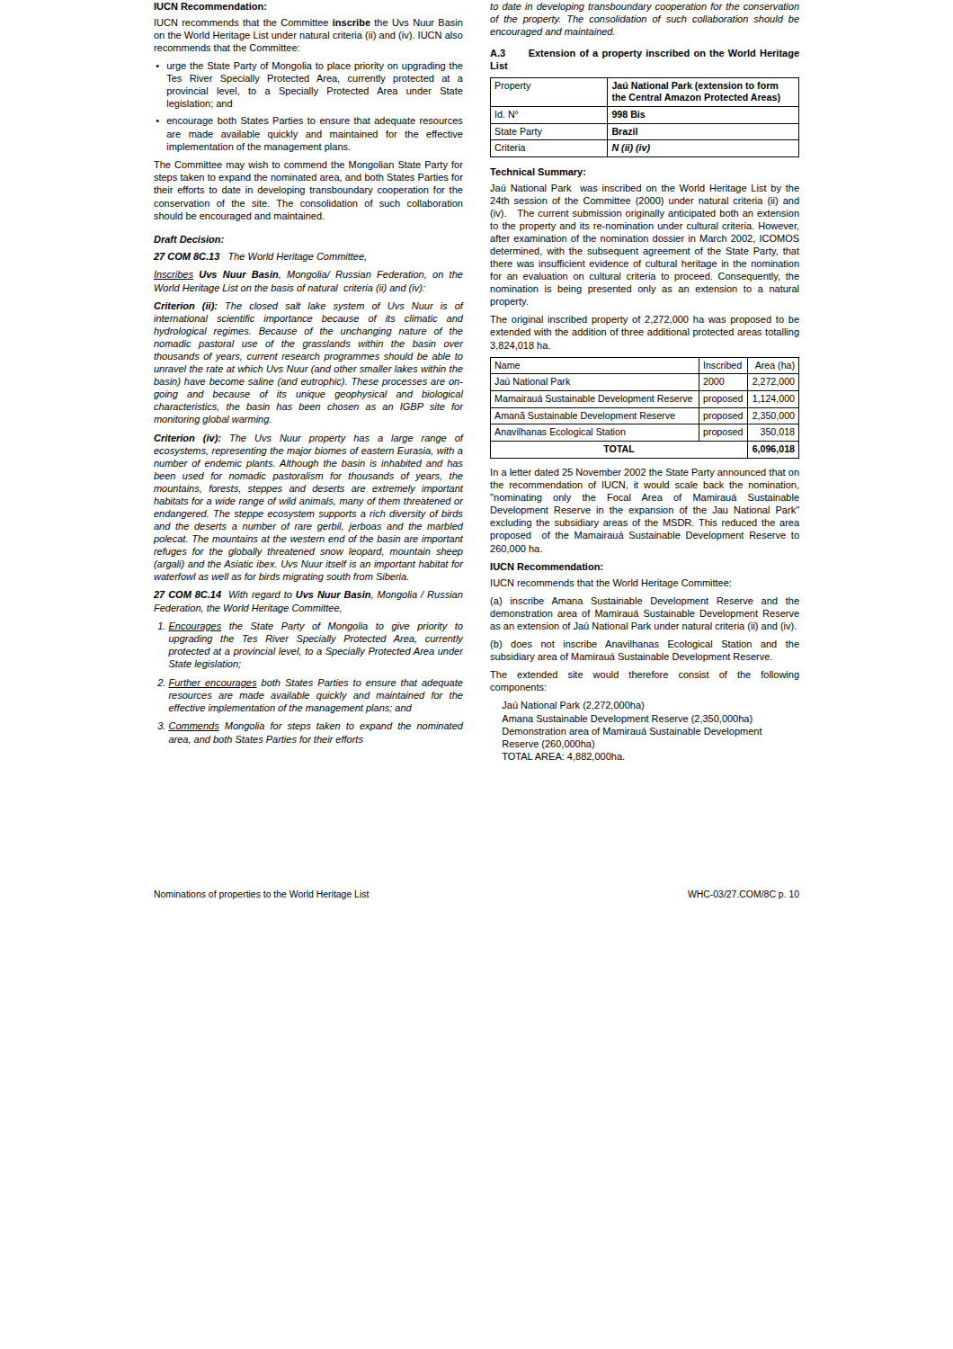IUCN Recommendation:
IUCN recommends that the Committee inscribe the Uvs Nuur Basin on the World Heritage List under natural criteria (ii) and (iv). IUCN also recommends that the Committee:
urge the State Party of Mongolia to place priority on upgrading the Tes River Specially Protected Area, currently protected at a provincial level, to a Specially Protected Area under State legislation; and
encourage both States Parties to ensure that adequate resources are made available quickly and maintained for the effective implementation of the management plans.
The Committee may wish to commend the Mongolian State Party for steps taken to expand the nominated area, and both States Parties for their efforts to date in developing transboundary cooperation for the conservation of the site. The consolidation of such collaboration should be encouraged and maintained.
Draft Decision:
27 COM 8C.13 The World Heritage Committee,
Inscribes Uvs Nuur Basin, Mongolia/ Russian Federation, on the World Heritage List on the basis of natural criteria (ii) and (iv):
Criterion (ii): The closed salt lake system of Uvs Nuur is of international scientific importance because of its climatic and hydrological regimes. Because of the unchanging nature of the nomadic pastoral use of the grasslands within the basin over thousands of years, current research programmes should be able to unravel the rate at which Uvs Nuur (and other smaller lakes within the basin) have become saline (and eutrophic). These processes are on-going and because of its unique geophysical and biological characteristics, the basin has been chosen as an IGBP site for monitoring global warming.
Criterion (iv): The Uvs Nuur property has a large range of ecosystems, representing the major biomes of eastern Eurasia, with a number of endemic plants. Although the basin is inhabited and has been used for nomadic pastoralism for thousands of years, the mountains, forests, steppes and deserts are extremely important habitats for a wide range of wild animals, many of them threatened or endangered. The steppe ecosystem supports a rich diversity of birds and the deserts a number of rare gerbil, jerboas and the marbled polecat. The mountains at the western end of the basin are important refuges for the globally threatened snow leopard, mountain sheep (argali) and the Asiatic ibex. Uvs Nuur itself is an important habitat for waterfowl as well as for birds migrating south from Siberia.
27 COM 8C.14 With regard to Uvs Nuur Basin, Mongolia / Russian Federation, the World Heritage Committee,
Encourages the State Party of Mongolia to give priority to upgrading the Tes River Specially Protected Area, currently protected at a provincial level, to a Specially Protected Area under State legislation;
Further encourages both States Parties to ensure that adequate resources are made available quickly and maintained for the effective implementation of the management plans; and
Commends Mongolia for steps taken to expand the nominated area, and both States Parties for their efforts
to date in developing transboundary cooperation for the conservation of the property. The consolidation of such collaboration should be encouraged and maintained.
A.3 Extension of a property inscribed on the World Heritage List
| Property | Jaú National Park (extension to form the Central Amazon Protected Areas) |
| Id. N° | 998 Bis |
| State Party | Brazil |
| Criteria | N (ii) (iv) |
Technical Summary:
Jaú National Park was inscribed on the World Heritage List by the 24th session of the Committee (2000) under natural criteria (ii) and (iv). The current submission originally anticipated both an extension to the property and its re-nomination under cultural criteria. However, after examination of the nomination dossier in March 2002, ICOMOS determined, with the subsequent agreement of the State Party, that there was insufficient evidence of cultural heritage in the nomination for an evaluation on cultural criteria to proceed. Consequently, the nomination is being presented only as an extension to a natural property.
The original inscribed property of 2,272,000 ha was proposed to be extended with the addition of three additional protected areas totalling 3,824,018 ha.
| Name | Inscribed | Area (ha) |
| --- | --- | --- |
| Jaú National Park | 2000 | 2,272,000 |
| Mamairauá Sustainable Development Reserve | proposed | 1,124,000 |
| Amanã Sustainable Development Reserve | proposed | 2,350,000 |
| Anavilhanas Ecological Station | proposed | 350,018 |
| TOTAL | 6,096,018 |
In a letter dated 25 November 2002 the State Party announced that on the recommendation of IUCN, it would scale back the nomination, "nominating only the Focal Area of Mamirauá Sustainable Development Reserve in the expansion of the Jau National Park" excluding the subsidiary areas of the MSDR. This reduced the area proposed of the Mamairauá Sustainable Development Reserve to 260,000 ha.
IUCN Recommendation:
IUCN recommends that the World Heritage Committee:
(a) inscribe Amana Sustainable Development Reserve and the demonstration area of Mamirauá Sustainable Development Reserve as an extension of Jaú National Park under natural criteria (ii) and (iv).
(b) does not inscribe Anavilhanas Ecological Station and the subsidiary area of Mamirauá Sustainable Development Reserve.
The extended site would therefore consist of the following components:
Jaú National Park (2,272,000ha)
Amana Sustainable Development Reserve (2,350,000ha)
Demonstration area of Mamirauá Sustainable Development Reserve (260,000ha)
TOTAL AREA: 4,882,000ha.
Nominations of properties to the World Heritage List WHC-03/27.COM/8C p. 10